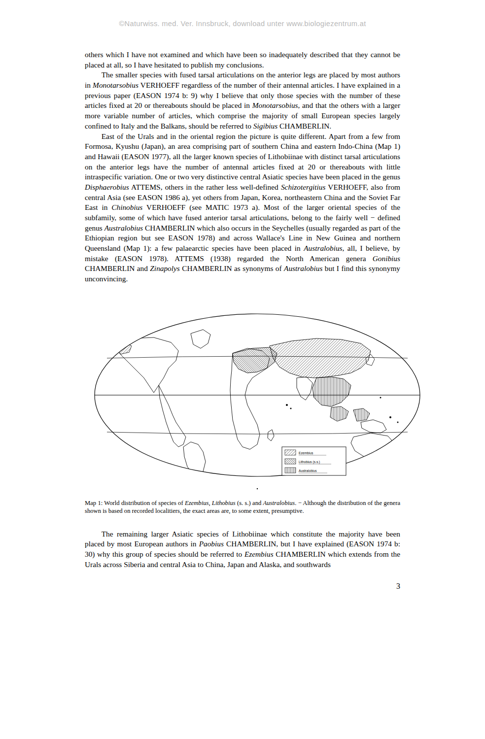©Naturwiss. med. Ver. Innsbruck, download unter www.biologiezentrum.at
others which I have not examined and which have been so inadequately described that they cannot be placed at all, so I have hesitated to publish my conclusions.
The smaller species with fused tarsal articulations on the anterior legs are placed by most authors in Monotarsobius VERHOEFF regardless of the number of their antennal articles. I have explained in a previous paper (EASON 1974 b: 9) why I believe that only those species with the number of these articles fixed at 20 or thereabouts should be placed in Monotarsobius, and that the others with a larger more variable number of articles, which comprise the majority of small European species largely confined to Italy and the Balkans, should be referred to Sigibius CHAMBERLIN.
East of the Urals and in the oriental region the picture is quite different. Apart from a few from Formosa, Kyushu (Japan), an area comprising part of southern China and eastern Indo-China (Map 1) and Hawaii (EASON 1977), all the larger known species of Lithobiinae with distinct tarsal articulations on the anterior legs have the number of antennal articles fixed at 20 or thereabouts with little intraspecific variation. One or two very distinctive central Asiatic species have been placed in the genus Disphaerobius ATTEMS, others in the rather less well-defined Schizotergitius VERHOEFF, also from central Asia (see EASON 1986 a), yet others from Japan, Korea, northeastern China and the Soviet Far East in Chinobius VERHOEFF (see MATIC 1973 a). Most of the larger oriental species of the subfamily, some of which have fused anterior tarsal articulations, belong to the fairly well − defined genus Australobius CHAMBERLIN which also occurs in the Seychelles (usually regarded as part of the Ethiopian region but see EASON 1978) and across Wallace's Line in New Guinea and northern Queensland (Map 1): a few palaearctic species have been placed in Australobius, all, I believe, by mistake (EASON 1978). ATTEMS (1938) regarded the North American genera Gonibius CHAMBERLIN and Zinapolys CHAMBERLIN as synonyms of Australobius but I find this synonymy unconvincing.
Ezembius Lithobius (s.s.) Australobius
Map 1: World distribution of species of Ezembius, Lithobius (s. s.) and Australobius. − Although the distribution of the genera shown is based on recorded localitiers, the exact areas are, to some extent, presumptive.
The remaining larger Asiatic species of Lithobiinae which constitute the majority have been placed by most European authors in Paobius CHAMBERLIN, but I have explained (EASON 1974 b: 30) why this group of species should be referred to Ezembius CHAMBERLIN which extends from the Urals across Siberia and central Asia to China, Japan and Alaska, and southwards
3